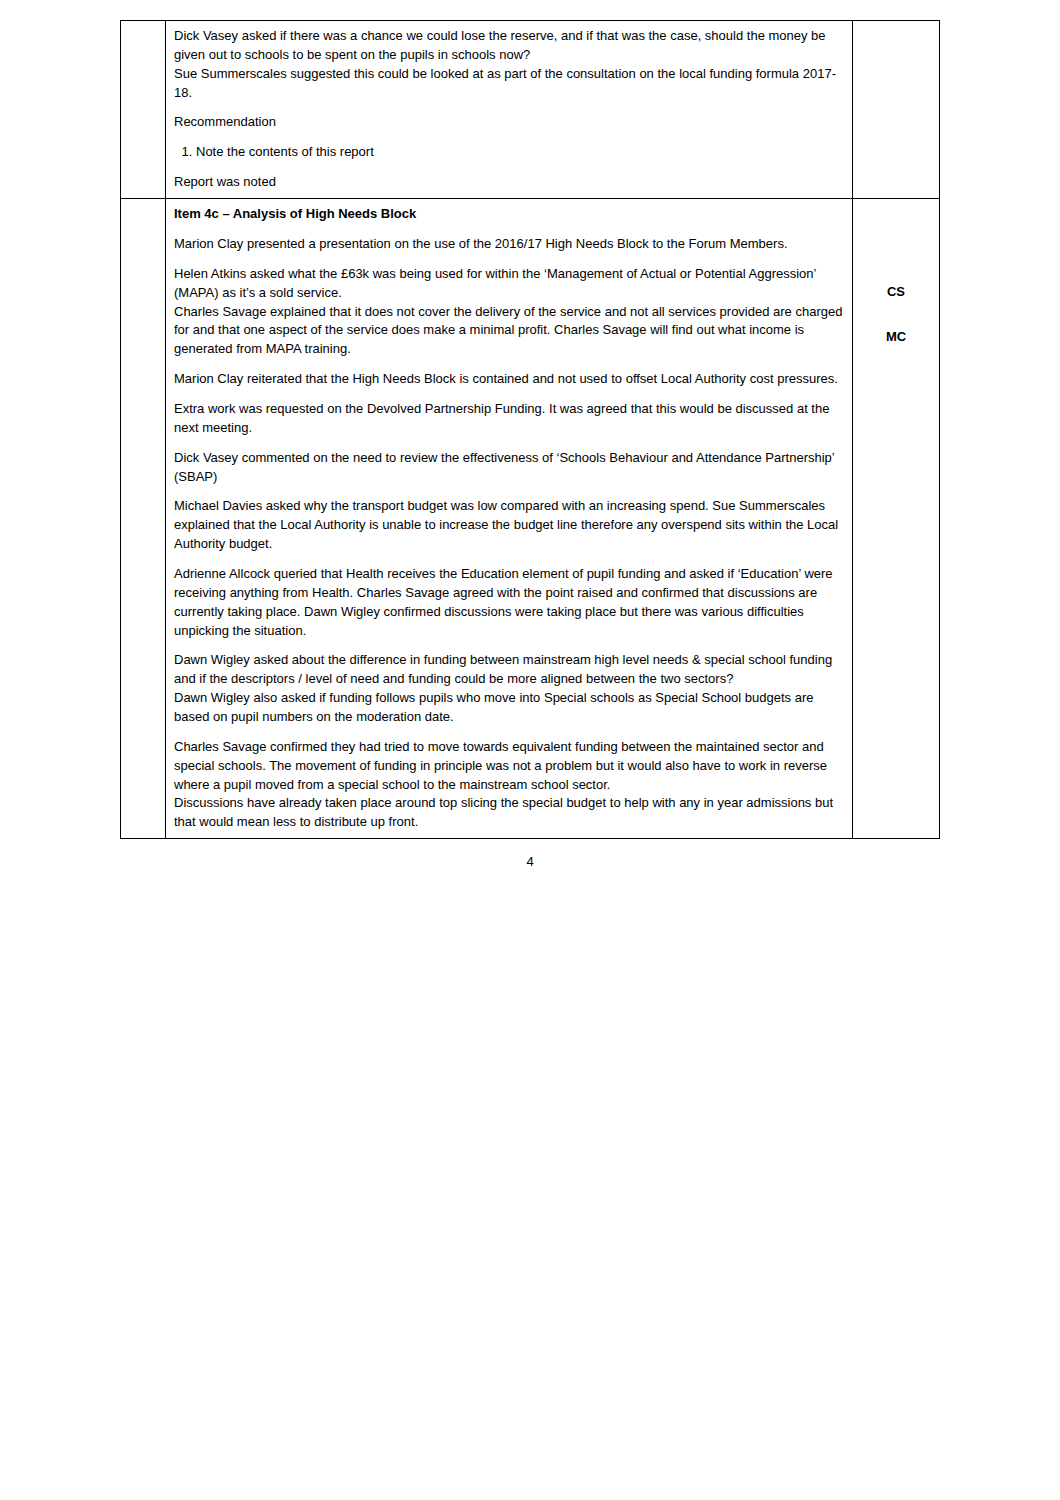| | Dick Vasey asked if there was a chance we could lose the reserve, and if that was the case, should the money be given out to schools to be spent on the pupils in schools now? Sue Summerscales suggested this could be looked at as part of the consultation on the local funding formula 2017-18. Recommendation Note the contents of this report Report was noted | |
| | Item 4c – Analysis of High Needs Block Marion Clay presented a presentation on the use of the 2016/17 High Needs Block to the Forum Members. Helen Atkins asked what the £63k was being used for within the ‘Management of Actual or Potential Aggression’ (MAPA) as it’s a sold service. Charles Savage explained that it does not cover the delivery of the service and not all services provided are charged for and that one aspect of the service does make a minimal profit. Charles Savage will find out what income is generated from MAPA training. Marion Clay reiterated that the High Needs Block is contained and not used to offset Local Authority cost pressures. Extra work was requested on the Devolved Partnership Funding. It was agreed that this would be discussed at the next meeting. Dick Vasey commented on the need to review the effectiveness of ‘Schools Behaviour and Attendance Partnership’ (SBAP) Michael Davies asked why the transport budget was low compared with an increasing spend. Sue Summerscales explained that the Local Authority is unable to increase the budget line therefore any overspend sits within the Local Authority budget. Adrienne Allcock queried that Health receives the Education element of pupil funding and asked if ‘Education’ were receiving anything from Health. Charles Savage agreed with the point raised and confirmed that discussions are currently taking place. Dawn Wigley confirmed discussions were taking place but there was various difficulties unpicking the situation. Dawn Wigley asked about the difference in funding between mainstream high level needs & special school funding and if the descriptors / level of need and funding could be more aligned between the two sectors? Dawn Wigley also asked if funding follows pupils who move into Special schools as Special School budgets are based on pupil numbers on the moderation date. Charles Savage confirmed they had tried to move towards equivalent funding between the maintained sector and special schools. The movement of funding in principle was not a problem but it would also have to work in reverse where a pupil moved from a special school to the mainstream school sector. Discussions have already taken place around top slicing the special budget to help with any in year admissions but that would mean less to distribute up front. | CS MC |
4